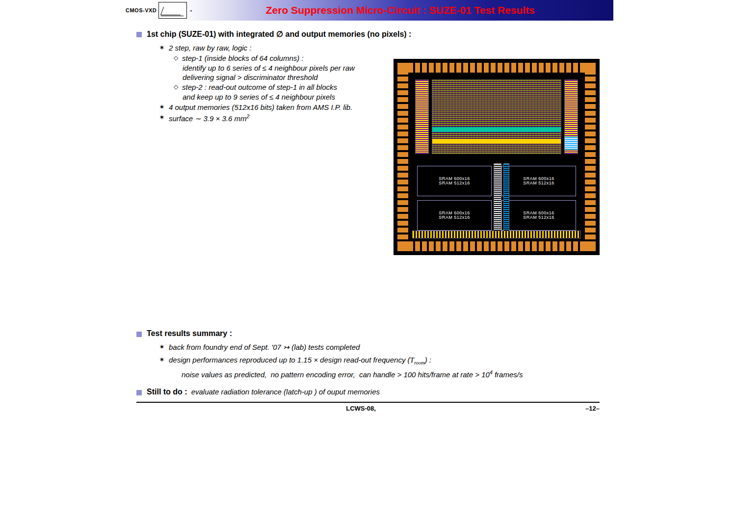CMOS-VXD
-
Zero Suppression Micro-Circuit : SUZE-01 Test Results
1st chip (SUZE-01) with integrated ∅ and output memories (no pixels) :
✶ 2 step, raw by raw, logic :
◇ step-1 (inside blocks of 64 columns) :
identify up to 6 series of ≤ 4 neighbour pixels per raw
delivering signal > discriminator threshold
◇ step-2 : read-out outcome of step-1 in all blocks
and keep up to 9 series of ≤ 4 neighbour pixels
✶ 4 output memories (512x16 bits) taken from AMS I.P. lib.
✶ surface ∼ 3.9 × 3.6 mm2
SRAM 600x16 SRAM 512x16
SRAM 600x16 SRAM 512x16
SRAM 600x16 SRAM 512x16
SRAM 600x16 SRAM 512x16
Test results summary :
✶ back from foundry end of Sept. '07 ↣ (lab) tests completed
✶ design performances reproduced up to 1.15 × design read-out frequency (Troom) :
noise values as predicted, no pattern encoding error, can handle > 100 hits/frame at rate > 104 frames/s
Still to do : evaluate radiation tolerance (latch-up ) of ouput memories
LCWS-08,
–12–